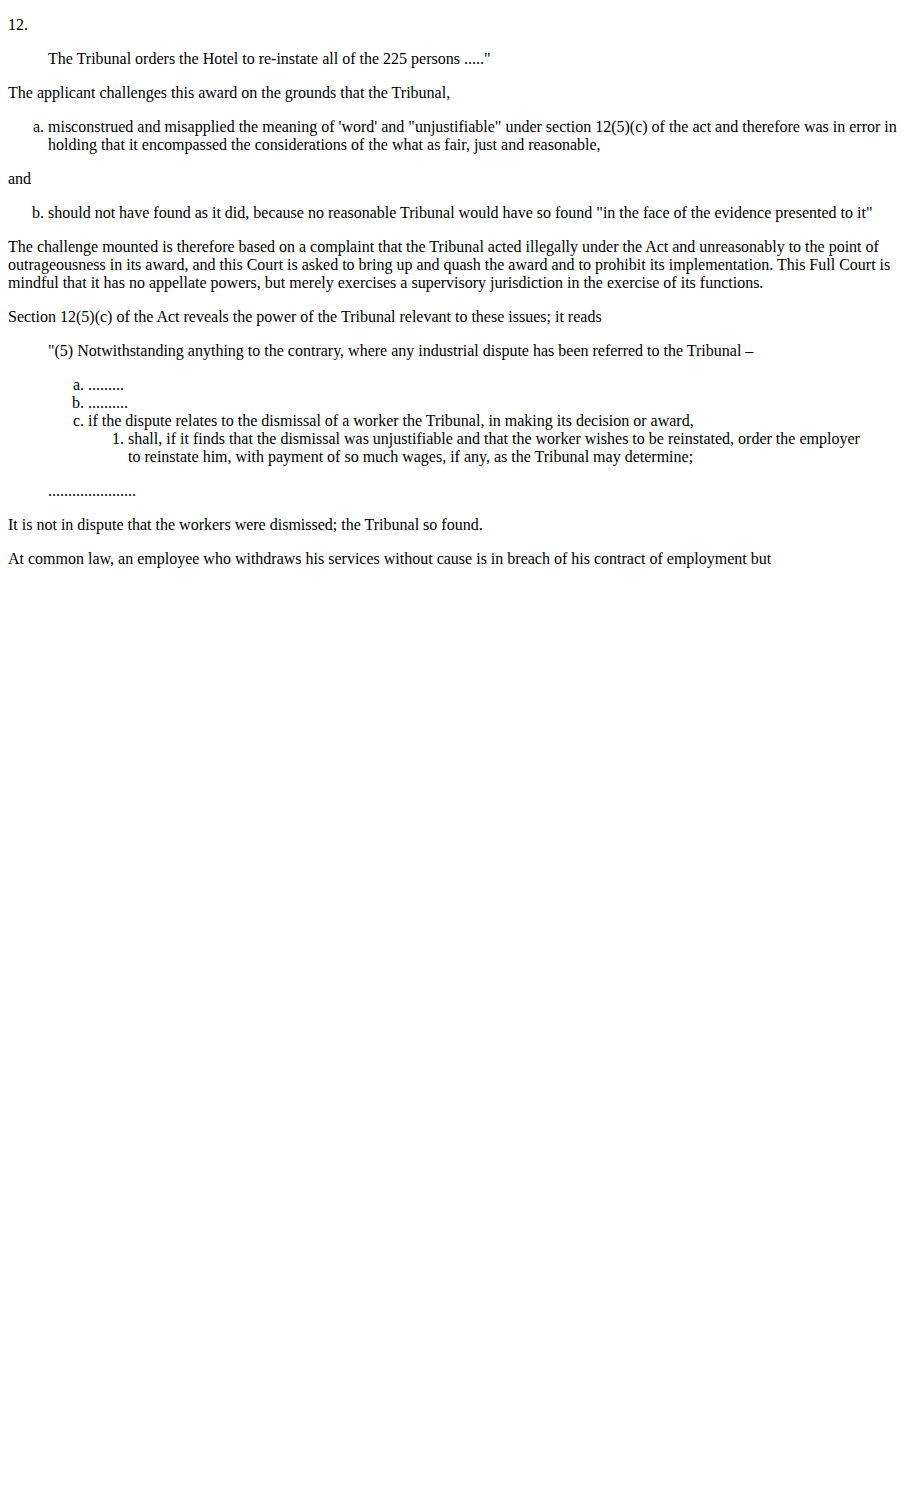12.
The Tribunal orders the Hotel to re-instate all of the 225 persons ....."
The applicant challenges this award on the grounds that the Tribunal,
misconstrued and misapplied the meaning of 'word' and "unjustifiable" under section 12(5)(c) of the act and therefore was in error in holding that it encompassed the considerations of the what as fair, just and reasonable,
and
should not have found as it did, because no reasonable Tribunal would have so found "in the face of the evidence presented to it"
The challenge mounted is therefore based on a complaint that the Tribunal acted illegally under the Act and unreasonably to the point of outrageousness in its award, and this Court is asked to bring up and quash the award and to prohibit its implementation. This Full Court is mindful that it has no appellate powers, but merely exercises a supervisory jurisdiction in the exercise of its functions.
Section 12(5)(c) of the Act reveals the power of the Tribunal relevant to these issues; it reads
"(5) Notwithstanding anything to the contrary, where any industrial dispute has been referred to the Tribunal –
.........
..........
if the dispute relates to the dismissal of a worker the Tribunal, in making its decision or award,
shall, if it finds that the dismissal was unjustifiable and that the worker wishes to be reinstated, order the employer to reinstate him, with payment of so much wages, if any, as the Tribunal may determine;
......................
It is not in dispute that the workers were dismissed; the Tribunal so found.
At common law, an employee who withdraws his services without cause is in breach of his contract of employment but